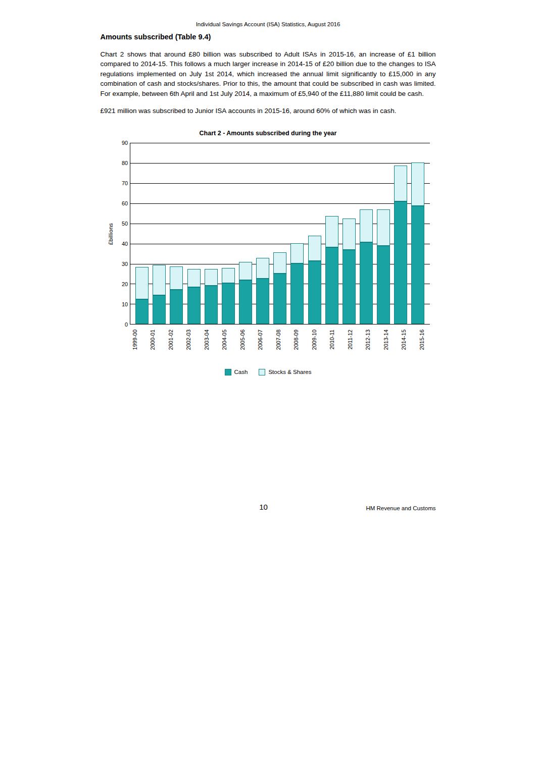Individual Savings Account (ISA) Statistics, August 2016
Amounts subscribed (Table 9.4)
Chart 2 shows that around £80 billion was subscribed to Adult ISAs in 2015-16, an increase of £1 billion compared to 2014-15. This follows a much larger increase in 2014-15 of £20 billion due to the changes to ISA regulations implemented on July 1st 2014, which increased the annual limit significantly to £15,000 in any combination of cash and stocks/shares. Prior to this, the amount that could be subscribed in cash was limited. For example, between 6th April and 1st July 2014, a maximum of £5,940 of the £11,880 limit could be cash.
£921 million was subscribed to Junior ISA accounts in 2015-16, around 60% of which was in cash.
Chart 2 - Amounts subscribed during the year
£billions
90 80 70 60 50 40 30 20 10 0
1999-00
2000-01
2001-02
2002-03
2003-04
2004-05
2005-06
2006-07
2007-08
2008-09
2009-10
2010-11
2011-12
2012-13
2013-14
2014-15
2015-16
Cash Stocks & Shares
10
HM Revenue and Customs